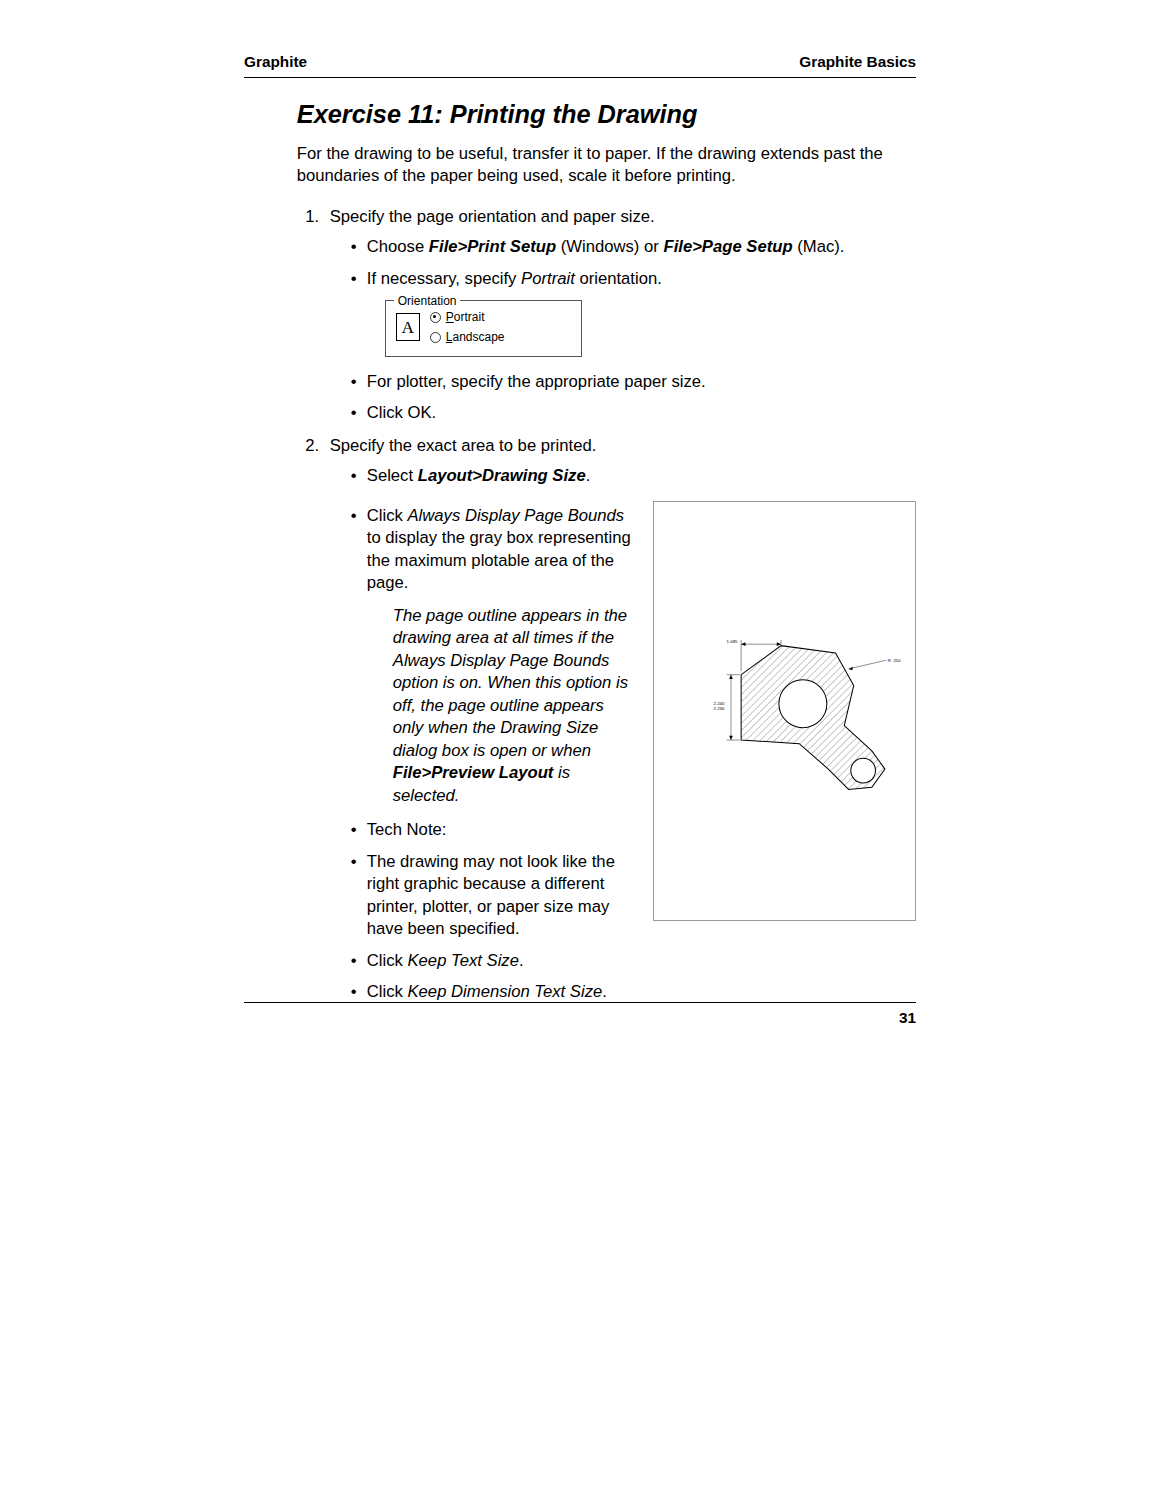Graphite Graphite Basics
Exercise 11: Printing the Drawing
For the drawing to be useful, transfer it to paper. If the drawing extends past the boundaries of the paper being used, scale it before printing.
Specify the page orientation and paper size.
Choose File>Print Setup (Windows) or File>Page Setup (Mac).
If necessary, specify Portrait orientation.
Orientation
A
Portrait
Landscape
For plotter, specify the appropriate paper size.
Click OK.
Specify the exact area to be printed.
Select Layout>Drawing Size.
Click Always Display Page Bounds to display the gray box representing the maximum plotable area of the page.
The page outline appears in the drawing area at all times if the Always Display Page Bounds option is on. When this option is off, the page outline appears only when the Drawing Size dialog box is open or when File>Preview Layout is selected.
Tech Note:
The drawing may not look like the right graphic because a different printer, plotter, or paper size may have been specified.
Click Keep Text Size.
Click Keep Dimension Text Size.
1.085 2.240 2.236 R .250
31